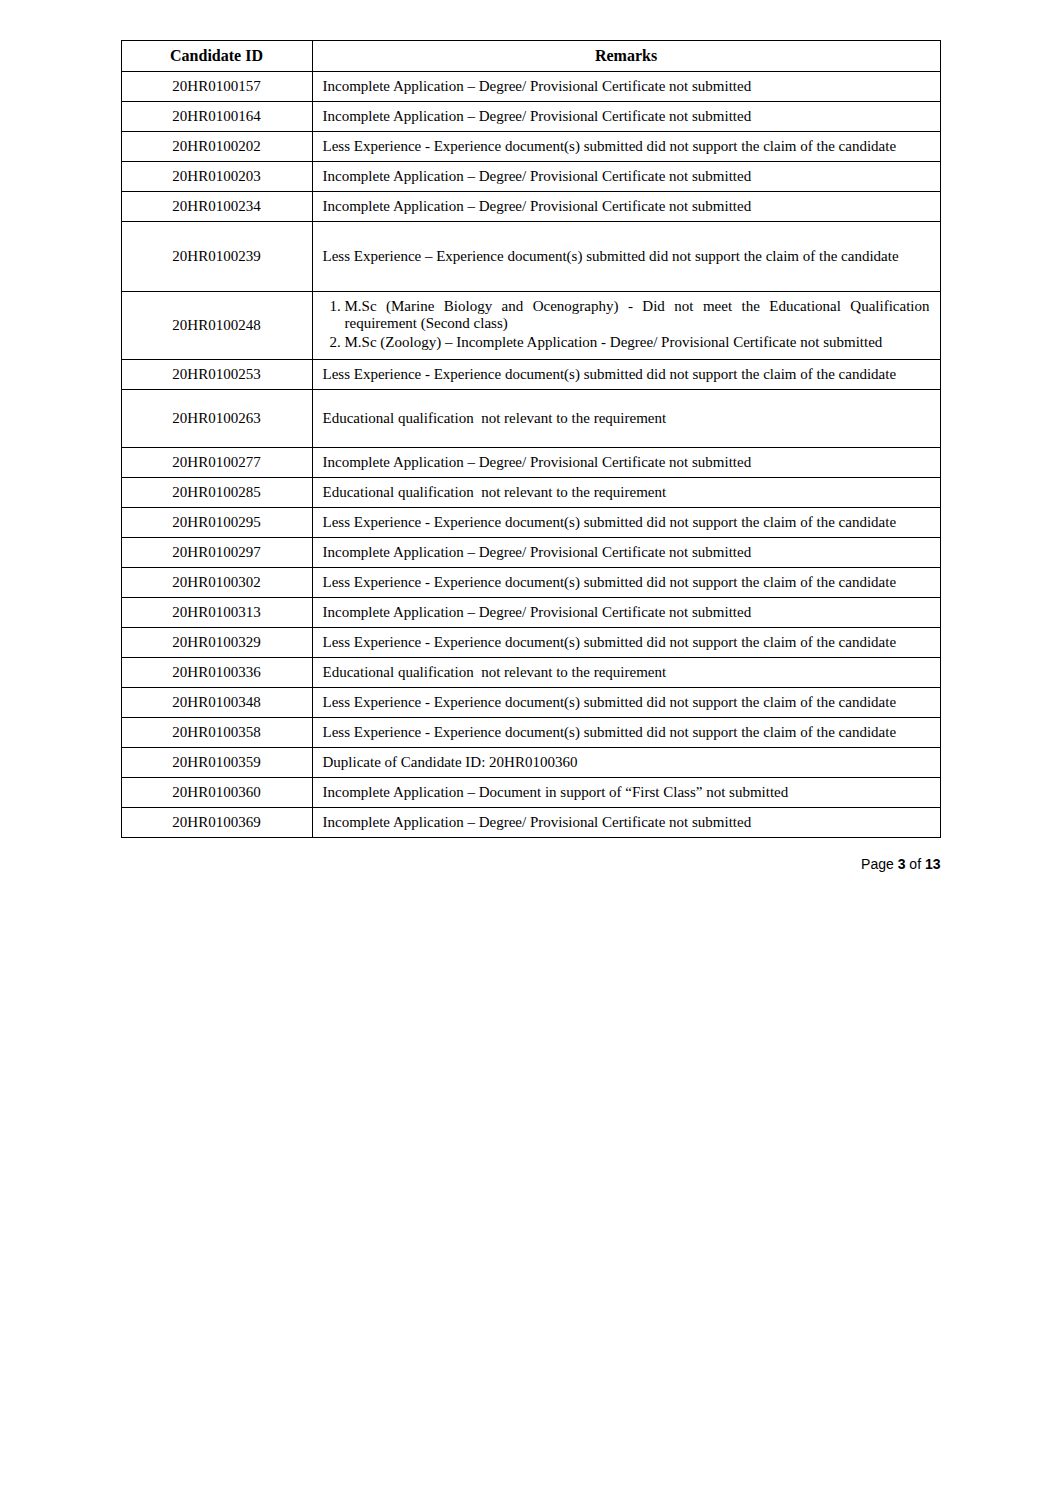| Candidate ID | Remarks |
| --- | --- |
| 20HR0100157 | Incomplete Application – Degree/ Provisional Certificate not submitted |
| 20HR0100164 | Incomplete Application – Degree/ Provisional Certificate not submitted |
| 20HR0100202 | Less Experience - Experience document(s) submitted did not support the claim of the candidate |
| 20HR0100203 | Incomplete Application – Degree/ Provisional Certificate not submitted |
| 20HR0100234 | Incomplete Application – Degree/ Provisional Certificate not submitted |
| 20HR0100239 | Less Experience – Experience document(s) submitted did not support the claim of the candidate |
| 20HR0100248 | M.Sc (Marine Biology and Ocenography) - Did not meet the Educational Qualification requirement (Second class) M.Sc (Zoology) – Incomplete Application - Degree/ Provisional Certificate not submitted |
| 20HR0100253 | Less Experience - Experience document(s) submitted did not support the claim of the candidate |
| 20HR0100263 | Educational qualification not relevant to the requirement |
| 20HR0100277 | Incomplete Application – Degree/ Provisional Certificate not submitted |
| 20HR0100285 | Educational qualification not relevant to the requirement |
| 20HR0100295 | Less Experience - Experience document(s) submitted did not support the claim of the candidate |
| 20HR0100297 | Incomplete Application – Degree/ Provisional Certificate not submitted |
| 20HR0100302 | Less Experience - Experience document(s) submitted did not support the claim of the candidate |
| 20HR0100313 | Incomplete Application – Degree/ Provisional Certificate not submitted |
| 20HR0100329 | Less Experience - Experience document(s) submitted did not support the claim of the candidate |
| 20HR0100336 | Educational qualification not relevant to the requirement |
| 20HR0100348 | Less Experience - Experience document(s) submitted did not support the claim of the candidate |
| 20HR0100358 | Less Experience - Experience document(s) submitted did not support the claim of the candidate |
| 20HR0100359 | Duplicate of Candidate ID: 20HR0100360 |
| 20HR0100360 | Incomplete Application – Document in support of “First Class” not submitted |
| 20HR0100369 | Incomplete Application – Degree/ Provisional Certificate not submitted |
Page 3 of 13